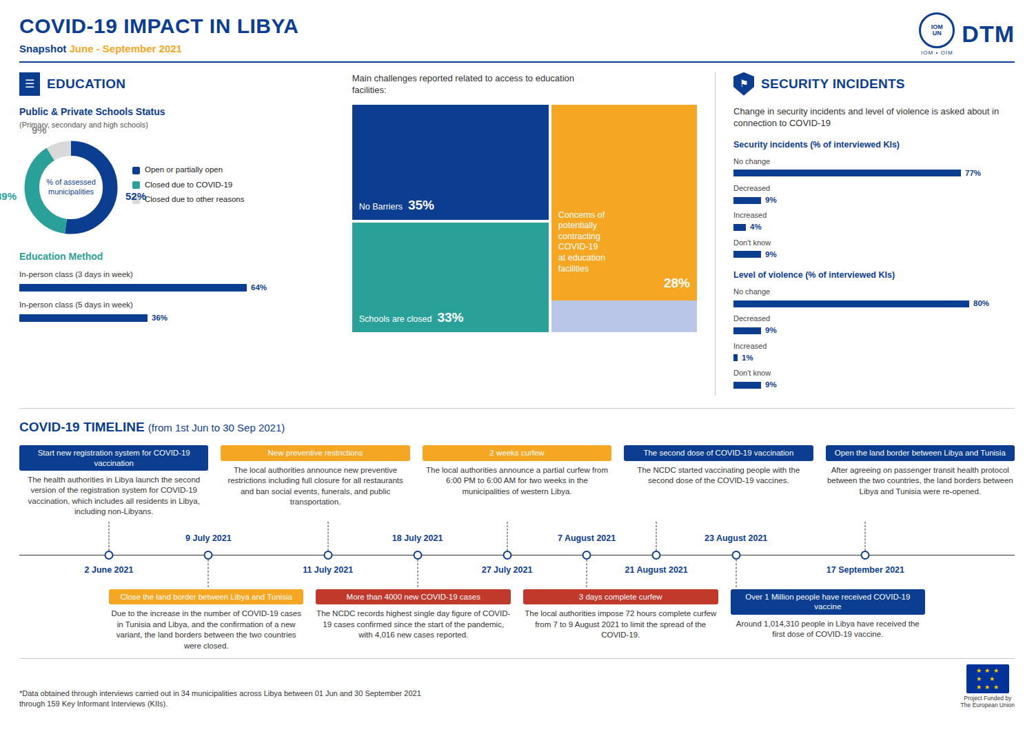COVID-19 IMPACT IN LIBYA
Snapshot June - September 2021
IOM
UN
IOM • OIM
DTM
☰
EDUCATION
Public & Private Schools Status
(Primary, secondary and high schools)
% of assessed
municipalities
52%
39%
9%
Open or partially open
Closed due to COVID-19
Closed due to other reasons
Education Method
In-person class (3 days in week)
64%
In-person class (5 days in week)
36%
Main challenges reported related to access to education facilities:
No Barriers 35%
Schools are closed 33%
Concerns of
potentially
contracting
COVID-19
at education
facilities
28%
Lack of access to
obligatory PPE
5%
⚑
SECURITY INCIDENTS
Change in security incidents and level of violence is asked about in connection to COVID-19
Security incidents (% of interviewed KIs)
No change
77%
Decreased
9%
Increased
4%
Don't know
9%
Level of violence (% of interviewed KIs)
No change
80%
Decreased
9%
Increased
1%
Don't know
9%
COVID-19 TIMELINE (from 1st Jun to 30 Sep 2021)
Start new registration system for COVID-19 vaccination
The health authorities in Libya launch the second version of the registration system for COVID-19 vaccination, which includes all residents in Libya, including non-Libyans.
New preventive restrictions
The local authorities announce new preventive restrictions including full closure for all restaurants and ban social events, funerals, and public transportation.
2 weeks curfew
The local authorities announce a partial curfew from 6:00 PM to 6:00 AM for two weeks in the municipalities of western Libya.
The second dose of COVID-19 vaccination
The NCDC started vaccinating people with the second dose of the COVID-19 vaccines.
Open the land border between Libya and Tunisia
After agreeing on passenger transit health protocol between the two countries, the land borders between Libya and Tunisia were re-opened.
9 July 2021
18 July 2021
7 August 2021
23 August 2021
2 June 2021
11 July 2021
27 July 2021
21 August 2021
17 September 2021
Close the land border between Libya and Tunisia
Due to the increase in the number of COVID-19 cases in Tunisia and Libya, and the confirmation of a new variant, the land borders between the two countries were closed.
More than 4000 new COVID-19 cases
The NCDC records highest single day figure of COVID-19 cases confirmed since the start of the pandemic, with 4,016 new cases reported.
3 days complete curfew
The local authorities impose 72 hours complete curfew from 7 to 9 August 2021 to limit the spread of the COVID-19.
Over 1 Million people have received COVID-19 vaccine
Around 1,014,310 people in Libya have received the first dose of COVID-19 vaccine.
*Data obtained through interviews carried out in 34 municipalities across Libya between 01 Jun and 30 September 2021
through 159 Key Informant Interviews (KIIs).
★ ★ ★
★ ★
★ ★ ★
Project Funded by
The European Union